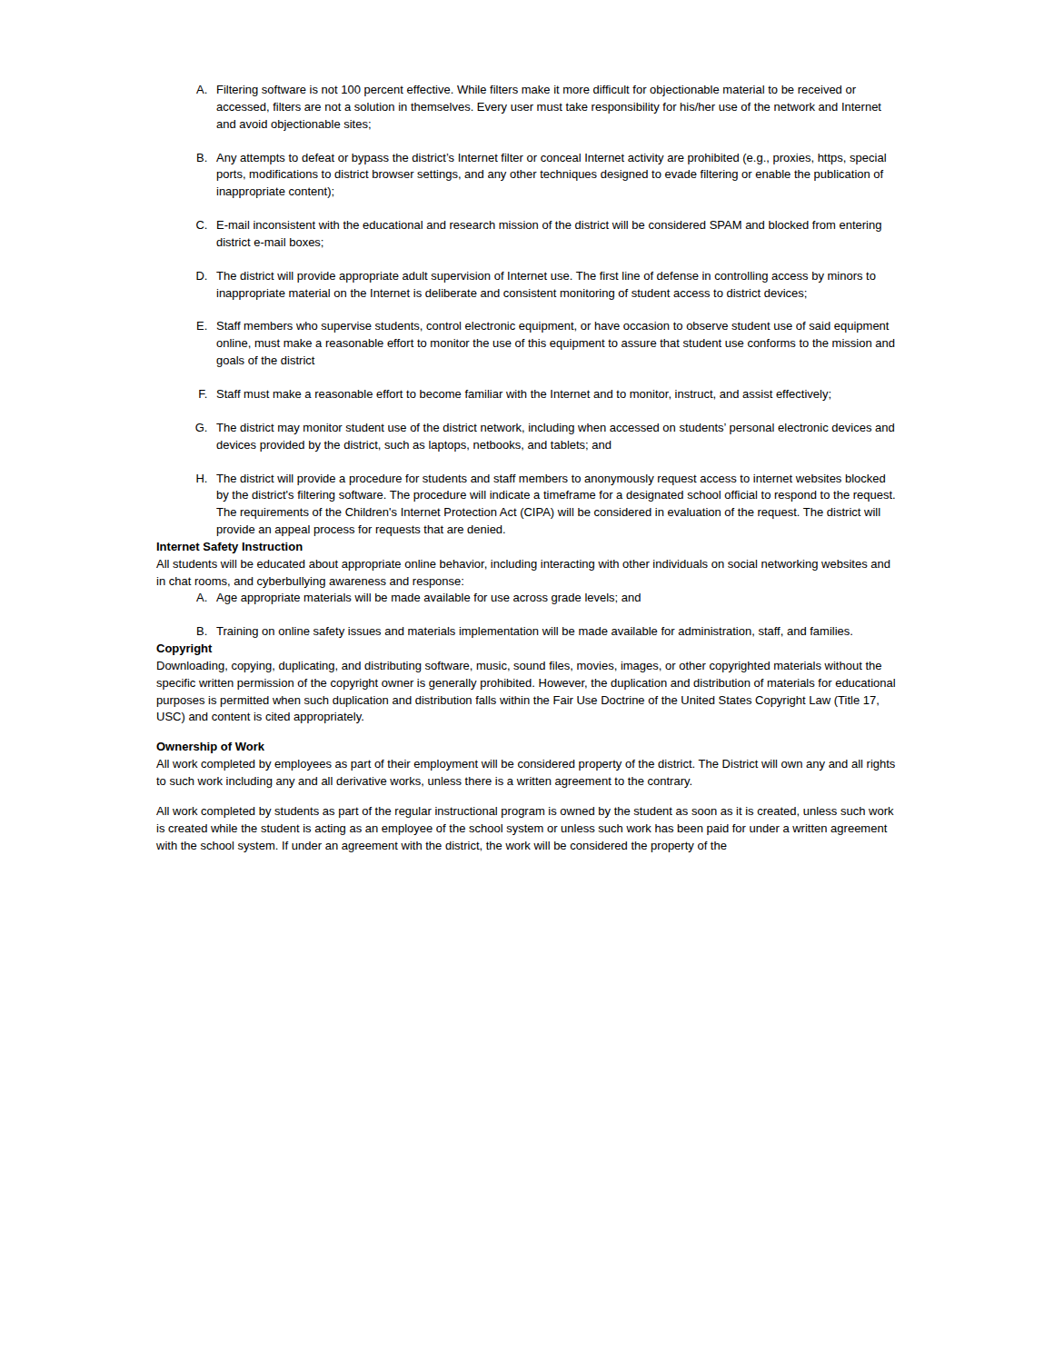Filtering software is not 100 percent effective. While filters make it more difficult for objectionable material to be received or accessed, filters are not a solution in themselves. Every user must take responsibility for his/her use of the network and Internet and avoid objectionable sites;
Any attempts to defeat or bypass the district’s Internet filter or conceal Internet activity are prohibited (e.g., proxies, https, special ports, modifications to district browser settings, and any other techniques designed to evade filtering or enable the publication of inappropriate content);
E-mail inconsistent with the educational and research mission of the district will be considered SPAM and blocked from entering district e-mail boxes;
The district will provide appropriate adult supervision of Internet use. The first line of defense in controlling access by minors to inappropriate material on the Internet is deliberate and consistent monitoring of student access to district devices;
Staff members who supervise students, control electronic equipment, or have occasion to observe student use of said equipment online, must make a reasonable effort to monitor the use of this equipment to assure that student use conforms to the mission and goals of the district
Staff must make a reasonable effort to become familiar with the Internet and to monitor, instruct, and assist effectively;
The district may monitor student use of the district network, including when accessed on students’ personal electronic devices and devices provided by the district, such as laptops, netbooks, and tablets; and
The district will provide a procedure for students and staff members to anonymously request access to internet websites blocked by the district's filtering software. The procedure will indicate a timeframe for a designated school official to respond to the request. The requirements of the Children's Internet Protection Act (CIPA) will be considered in evaluation of the request. The district will provide an appeal process for requests that are denied.
Internet Safety Instruction
All students will be educated about appropriate online behavior, including interacting with other individuals on social networking websites and in chat rooms, and cyberbullying awareness and response:
Age appropriate materials will be made available for use across grade levels; and
Training on online safety issues and materials implementation will be made available for administration, staff, and families.
Copyright
Downloading, copying, duplicating, and distributing software, music, sound files, movies, images, or other copyrighted materials without the specific written permission of the copyright owner is generally prohibited. However, the duplication and distribution of materials for educational purposes is permitted when such duplication and distribution falls within the Fair Use Doctrine of the United States Copyright Law (Title 17, USC) and content is cited appropriately.
Ownership of Work
All work completed by employees as part of their employment will be considered property of the district. The District will own any and all rights to such work including any and all derivative works, unless there is a written agreement to the contrary.
All work completed by students as part of the regular instructional program is owned by the student as soon as it is created, unless such work is created while the student is acting as an employee of the school system or unless such work has been paid for under a written agreement with the school system. If under an agreement with the district, the work will be considered the property of the